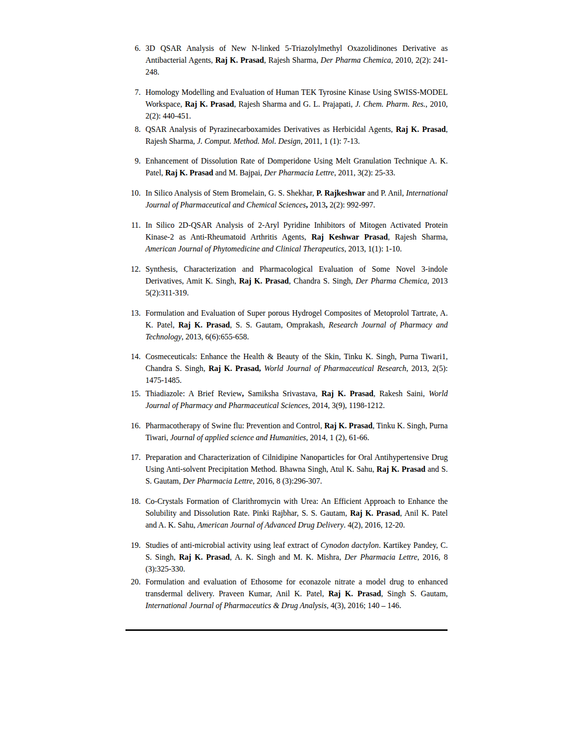3D QSAR Analysis of New N-linked 5-Triazolylmethyl Oxazolidinones Derivative as Antibacterial Agents, Raj K. Prasad, Rajesh Sharma, Der Pharma Chemica, 2010, 2(2): 241-248.
Homology Modelling and Evaluation of Human TEK Tyrosine Kinase Using SWISS-MODEL Workspace, Raj K. Prasad, Rajesh Sharma and G. L. Prajapati, J. Chem. Pharm. Res., 2010, 2(2): 440-451.
QSAR Analysis of Pyrazinecarboxamides Derivatives as Herbicidal Agents, Raj K. Prasad, Rajesh Sharma, J. Comput. Method. Mol. Design, 2011, 1 (1): 7-13.
Enhancement of Dissolution Rate of Domperidone Using Melt Granulation Technique A. K. Patel, Raj K. Prasad and M. Bajpai, Der Pharmacia Lettre, 2011, 3(2): 25-33.
In Silico Analysis of Stem Bromelain, G. S. Shekhar, P. Rajkeshwar and P. Anil, International Journal of Pharmaceutical and Chemical Sciences, 2013, 2(2): 992-997.
In Silico 2D-QSAR Analysis of 2-Aryl Pyridine Inhibitors of Mitogen Activated Protein Kinase-2 as Anti-Rheumatoid Arthritis Agents, Raj Keshwar Prasad, Rajesh Sharma, American Journal of Phytomedicine and Clinical Therapeutics, 2013, 1(1): 1-10.
Synthesis, Characterization and Pharmacological Evaluation of Some Novel 3-indole Derivatives, Amit K. Singh, Raj K. Prasad, Chandra S. Singh, Der Pharma Chemica, 2013 5(2):311-319.
Formulation and Evaluation of Super porous Hydrogel Composites of Metoprolol Tartrate, A. K. Patel, Raj K. Prasad, S. S. Gautam, Omprakash, Research Journal of Pharmacy and Technology, 2013, 6(6):655-658.
Cosmeceuticals: Enhance the Health & Beauty of the Skin, Tinku K. Singh, Purna Tiwari1, Chandra S. Singh, Raj K. Prasad, World Journal of Pharmaceutical Research, 2013, 2(5): 1475-1485.
Thiadiazole: A Brief Review, Samiksha Srivastava, Raj K. Prasad, Rakesh Saini, World Journal of Pharmacy and Pharmaceutical Sciences, 2014, 3(9), 1198-1212.
Pharmacotherapy of Swine flu: Prevention and Control, Raj K. Prasad, Tinku K. Singh, Purna Tiwari, Journal of applied science and Humanities, 2014, 1 (2), 61-66.
Preparation and Characterization of Cilnidipine Nanoparticles for Oral Antihypertensive Drug Using Anti-solvent Precipitation Method. Bhawna Singh, Atul K. Sahu, Raj K. Prasad and S. S. Gautam, Der Pharmacia Lettre, 2016, 8 (3):296-307.
Co-Crystals Formation of Clarithromycin with Urea: An Efficient Approach to Enhance the Solubility and Dissolution Rate. Pinki Rajbhar, S. S. Gautam, Raj K. Prasad, Anil K. Patel and A. K. Sahu, American Journal of Advanced Drug Delivery. 4(2), 2016, 12-20.
Studies of anti-microbial activity using leaf extract of Cynodon dactylon. Kartikey Pandey, C. S. Singh, Raj K. Prasad, A. K. Singh and M. K. Mishra, Der Pharmacia Lettre, 2016, 8 (3):325-330.
Formulation and evaluation of Ethosome for econazole nitrate a model drug to enhanced transdermal delivery. Praveen Kumar, Anil K. Patel, Raj K. Prasad, Singh S. Gautam, International Journal of Pharmaceutics & Drug Analysis, 4(3), 2016; 140 – 146.